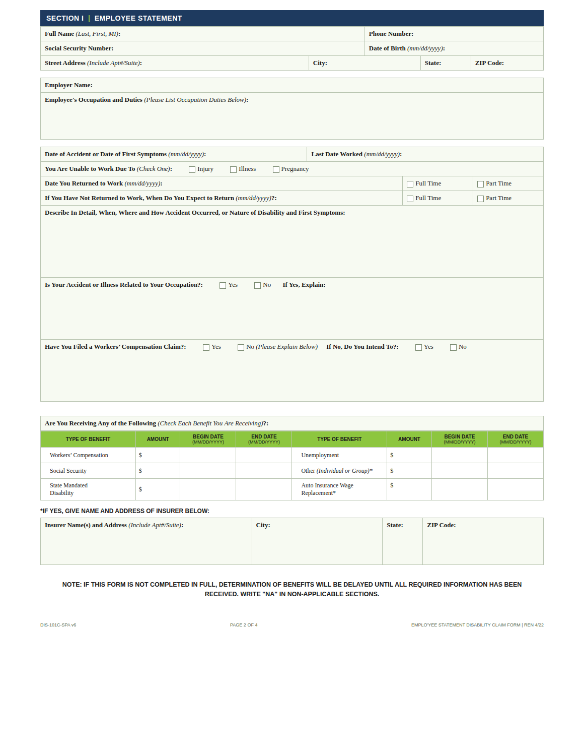SECTION I | EMPLOYEE STATEMENT
| Full Name (Last, First, MI) : | Phone Number: |
| Social Security Number: | Date of Birth (mm/dd/yyyy) : |
| Street Address (Include Apt#/Suite) : | City: | State: | ZIP Code: |
| Employer Name: |
| Employee's Occupation and Duties (Please List Occupation Duties Below) : |
| Date of Accident or Date of First Symptoms (mm/dd/yyyy) : | Last Date Worked (mm/dd/yyyy) : |
| You Are Unable to Work Due To (Check One) : Injury Illness Pregnancy |
| Date You Returned to Work (mm/dd/yyyy) : | Full Time | Part Time |
| If You Have Not Returned to Work, When Do You Expect to Return (mm/dd/yyyy) ?: | Full Time | Part Time |
| Describe In Detail, When, Where and How Accident Occurred, or Nature of Disability and First Symptoms: |
| Is Your Accident or Illness Related to Your Occupation?: Yes No If Yes, Explain: |
| Have You Filed a Workers’ Compensation Claim?: Yes No (Please Explain Below) If No, Do You Intend To?: Yes No |
| Are You Receiving Any of the Following (Check Each Benefit You Are Receiving) ?: |
| TYPE OF BENEFIT | AMOUNT | BEGIN DATE (MM/DD/YYYY) | END DATE (MM/DD/YYYY) | TYPE OF BENEFIT | AMOUNT | BEGIN DATE (MM/DD/YYYY) | END DATE (MM/DD/YYYY) |
| --- | --- | --- | --- | --- | --- | --- | --- |
| Workers’ Compensation | $ | | | Unemployment | $ | | |
| Social Security | $ | | | Other (Individual or Group)* | $ | | |
| State Mandated Disability | $ | | | Auto Insurance Wage Replacement* | $ | | |
*IF YES, GIVE NAME AND ADDRESS OF INSURER BELOW:
| Insurer Name(s) and Address (Include Apt#/Suite) : | City: | State: | ZIP Code: |
NOTE: IF THIS FORM IS NOT COMPLETED IN FULL, DETERMINATION OF BENEFITS WILL BE DELAYED UNTIL ALL REQUIRED INFORMATION HAS BEEN RECEIVED. WRITE "NA" IN NON-APPLICABLE SECTIONS.
DIS-101C-SPA v6
PAGE 2 OF 4
EMPLO'YEE STATEMENT DISABILITY CLAIM FORM | REN 4/22